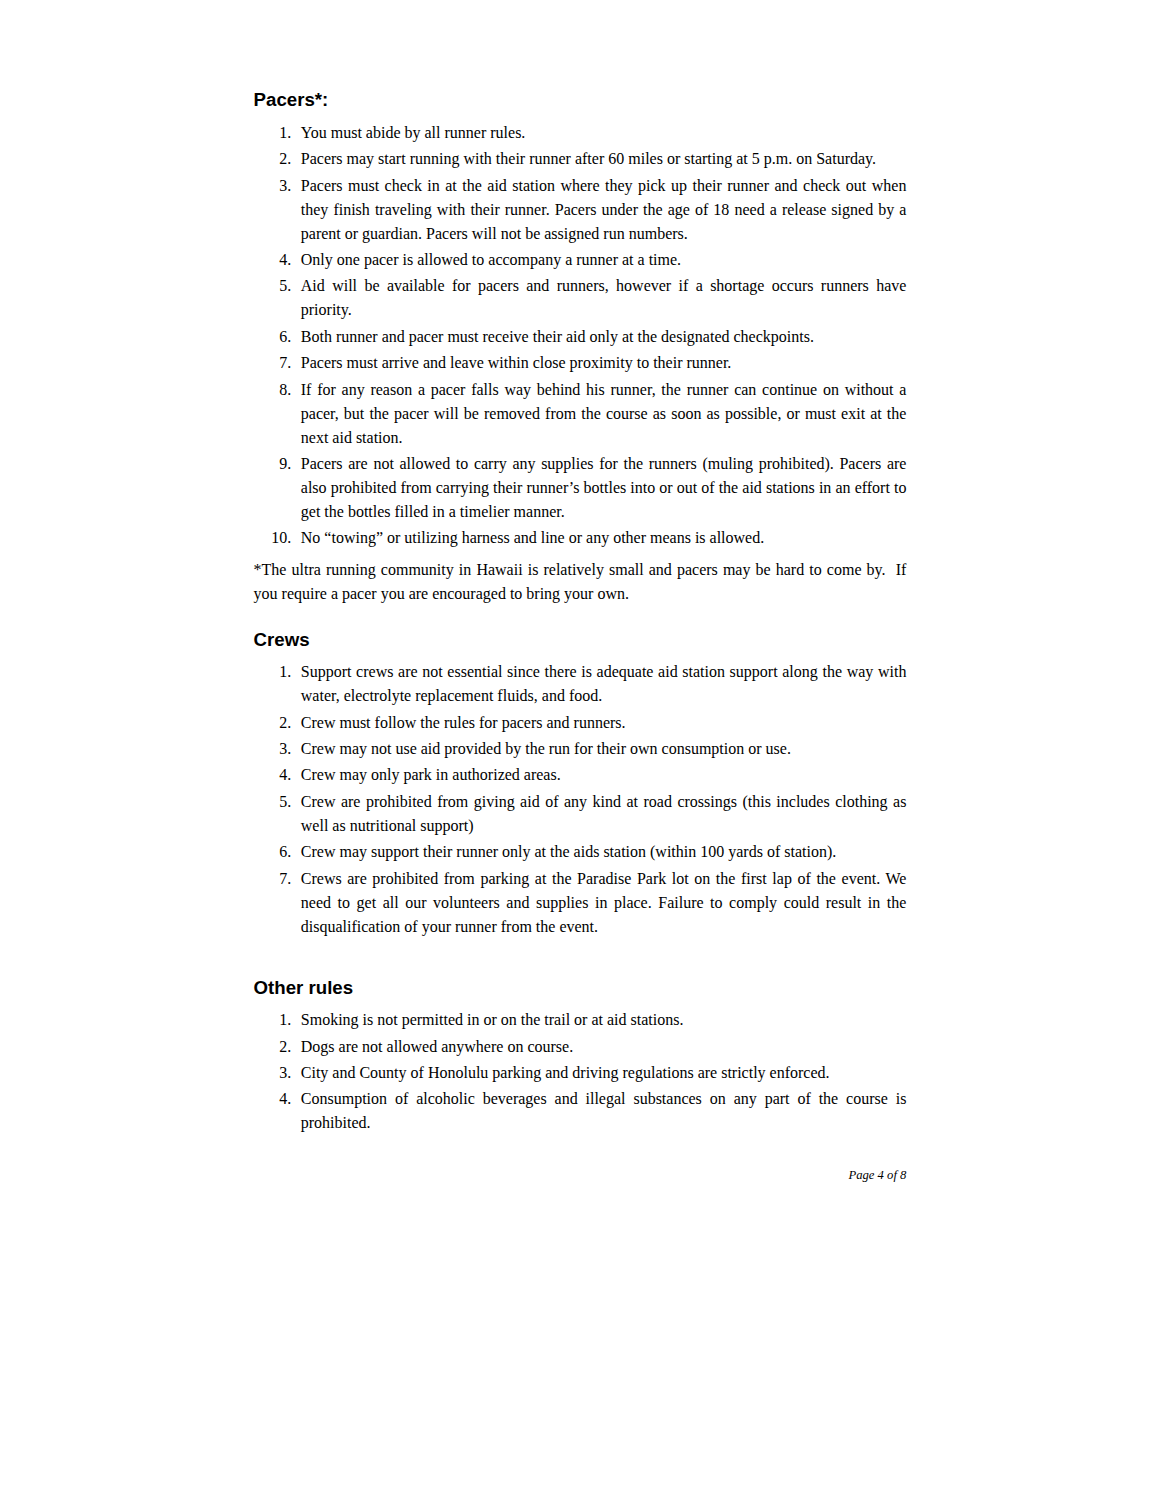Pacers*:
You must abide by all runner rules.
Pacers may start running with their runner after 60 miles or starting at 5 p.m. on Saturday.
Pacers must check in at the aid station where they pick up their runner and check out when they finish traveling with their runner. Pacers under the age of 18 need a release signed by a parent or guardian. Pacers will not be assigned run numbers.
Only one pacer is allowed to accompany a runner at a time.
Aid will be available for pacers and runners, however if a shortage occurs runners have priority.
Both runner and pacer must receive their aid only at the designated checkpoints.
Pacers must arrive and leave within close proximity to their runner.
If for any reason a pacer falls way behind his runner, the runner can continue on without a pacer, but the pacer will be removed from the course as soon as possible, or must exit at the next aid station.
Pacers are not allowed to carry any supplies for the runners (muling prohibited). Pacers are also prohibited from carrying their runner’s bottles into or out of the aid stations in an effort to get the bottles filled in a timelier manner.
No “towing” or utilizing harness and line or any other means is allowed.
*The ultra running community in Hawaii is relatively small and pacers may be hard to come by. If you require a pacer you are encouraged to bring your own.
Crews
Support crews are not essential since there is adequate aid station support along the way with water, electrolyte replacement fluids, and food.
Crew must follow the rules for pacers and runners.
Crew may not use aid provided by the run for their own consumption or use.
Crew may only park in authorized areas.
Crew are prohibited from giving aid of any kind at road crossings (this includes clothing as well as nutritional support)
Crew may support their runner only at the aids station (within 100 yards of station).
Crews are prohibited from parking at the Paradise Park lot on the first lap of the event. We need to get all our volunteers and supplies in place. Failure to comply could result in the disqualification of your runner from the event.
Other rules
Smoking is not permitted in or on the trail or at aid stations.
Dogs are not allowed anywhere on course.
City and County of Honolulu parking and driving regulations are strictly enforced.
Consumption of alcoholic beverages and illegal substances on any part of the course is prohibited.
Page 4 of 8